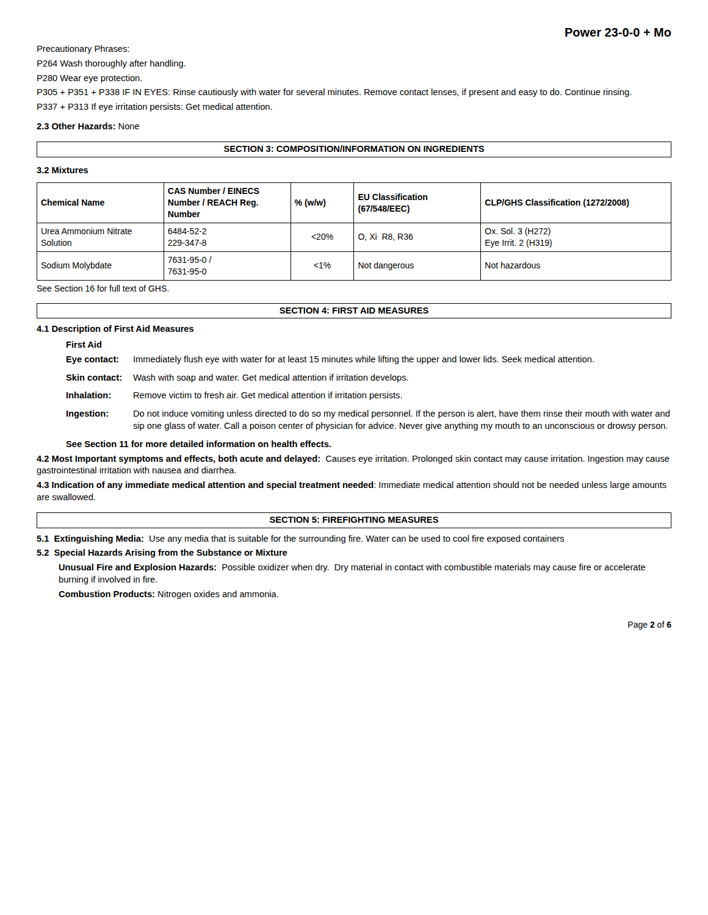Power 23-0-0 + Mo
Precautionary Phrases:
P264 Wash thoroughly after handling.
P280 Wear eye protection.
P305 + P351 + P338 IF IN EYES: Rinse cautiously with water for several minutes. Remove contact lenses, if present and easy to do. Continue rinsing.
P337 + P313 If eye irritation persists: Get medical attention.
2.3 Other Hazards: None
SECTION 3: COMPOSITION/INFORMATION ON INGREDIENTS
3.2 Mixtures
| Chemical Name | CAS Number / EINECS Number / REACH Reg. Number | % (w/w) | EU Classification (67/548/EEC) | CLP/GHS Classification (1272/2008) |
| --- | --- | --- | --- | --- |
| Urea Ammonium Nitrate Solution | 6484-52-2 229-347-8 | <20% | O, Xi R8, R36 | Ox. Sol. 3 (H272) Eye Irrit. 2 (H319) |
| Sodium Molybdate | 7631-95-0 / 7631-95-0 | <1% | Not dangerous | Not hazardous |
See Section 16 for full text of GHS.
SECTION 4: FIRST AID MEASURES
4.1 Description of First Aid Measures
First Aid
Eye contact:
Immediately flush eye with water for at least 15 minutes while lifting the upper and lower lids. Seek medical attention.
Skin contact:
Wash with soap and water. Get medical attention if irritation develops.
Inhalation:
Remove victim to fresh air. Get medical attention if irritation persists.
Ingestion:
Do not induce vomiting unless directed to do so my medical personnel. If the person is alert, have them rinse their mouth with water and sip one glass of water. Call a poison center of physician for advice. Never give anything my mouth to an unconscious or drowsy person.
See Section 11 for more detailed information on health effects.
4.2 Most Important symptoms and effects, both acute and delayed: Causes eye irritation. Prolonged skin contact may cause irritation. Ingestion may cause gastrointestinal irritation with nausea and diarrhea.
4.3 Indication of any immediate medical attention and special treatment needed: Immediate medical attention should not be needed unless large amounts are swallowed.
SECTION 5: FIREFIGHTING MEASURES
5.1 Extinguishing Media: Use any media that is suitable for the surrounding fire. Water can be used to cool fire exposed containers
5.2 Special Hazards Arising from the Substance or Mixture
Unusual Fire and Explosion Hazards: Possible oxidizer when dry. Dry material in contact with combustible materials may cause fire or accelerate burning if involved in fire.
Combustion Products: Nitrogen oxides and ammonia.
Page 2 of 6